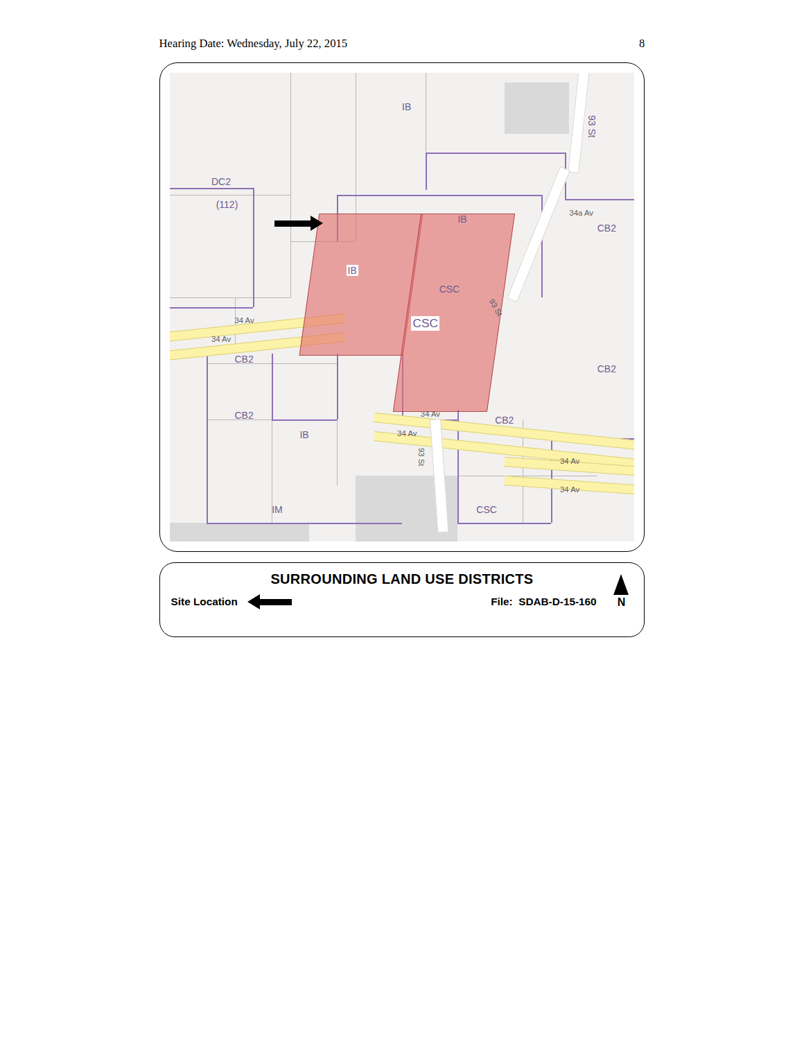Hearing Date: Wednesday, July 22, 2015
8
IB
93 St
DC2
(112)
IB
IB
CSC
CSC
34 Av
34 Av
CB2
CB2
IB
IM
34 Av
34 Av
93 St
CB2
34 Av
34 Av
CSC
34a Av
CB2
CB2
93 St
SURROUNDING LAND USE DISTRICTS
Site Location
File: SDAB-D-15-160
N